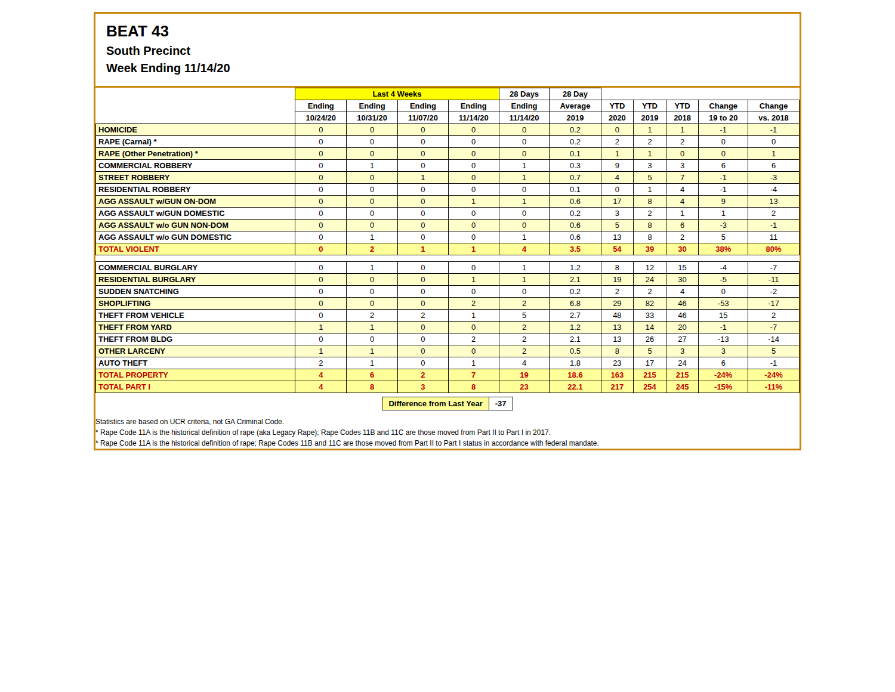BEAT 43
South Precinct
Week Ending 11/14/20
| | Last 4 Weeks | 28 Days | 28 Day | | | | | |
| --- | --- | --- | --- | --- | --- | --- | --- | --- |
| | Ending | Ending | Ending | Ending | Ending | Average | YTD | YTD | YTD | Change | Change |
| | 10/24/20 | 10/31/20 | 11/07/20 | 11/14/20 | 11/14/20 | 2019 | 2020 | 2019 | 2018 | 19 to 20 | vs. 2018 |
| HOMICIDE | 0 | 0 | 0 | 0 | 0 | 0.2 | 0 | 1 | 1 | -1 | -1 |
| RAPE (Carnal) * | 0 | 0 | 0 | 0 | 0 | 0.2 | 2 | 2 | 2 | 0 | 0 |
| RAPE (Other Penetration) * | 0 | 0 | 0 | 0 | 0 | 0.1 | 1 | 1 | 0 | 0 | 1 |
| COMMERCIAL ROBBERY | 0 | 1 | 0 | 0 | 1 | 0.3 | 9 | 3 | 3 | 6 | 6 |
| STREET ROBBERY | 0 | 0 | 1 | 0 | 1 | 0.7 | 4 | 5 | 7 | -1 | -3 |
| RESIDENTIAL ROBBERY | 0 | 0 | 0 | 0 | 0 | 0.1 | 0 | 1 | 4 | -1 | -4 |
| AGG ASSAULT w/GUN ON-DOM | 0 | 0 | 0 | 1 | 1 | 0.6 | 17 | 8 | 4 | 9 | 13 |
| AGG ASSAULT w/GUN DOMESTIC | 0 | 0 | 0 | 0 | 0 | 0.2 | 3 | 2 | 1 | 1 | 2 |
| AGG ASSAULT w/o GUN NON-DOM | 0 | 0 | 0 | 0 | 0 | 0.6 | 5 | 8 | 6 | -3 | -1 |
| AGG ASSAULT w/o GUN DOMESTIC | 0 | 1 | 0 | 0 | 1 | 0.6 | 13 | 8 | 2 | 5 | 11 |
| TOTAL VIOLENT | 0 | 2 | 1 | 1 | 4 | 3.5 | 54 | 39 | 30 | 38% | 80% |
| COMMERCIAL BURGLARY | 0 | 1 | 0 | 0 | 1 | 1.2 | 8 | 12 | 15 | -4 | -7 |
| RESIDENTIAL BURGLARY | 0 | 0 | 0 | 1 | 1 | 2.1 | 19 | 24 | 30 | -5 | -11 |
| SUDDEN SNATCHING | 0 | 0 | 0 | 0 | 0 | 0.2 | 2 | 2 | 4 | 0 | -2 |
| SHOPLIFTING | 0 | 0 | 0 | 2 | 2 | 6.8 | 29 | 82 | 46 | -53 | -17 |
| THEFT FROM VEHICLE | 0 | 2 | 2 | 1 | 5 | 2.7 | 48 | 33 | 46 | 15 | 2 |
| THEFT FROM YARD | 1 | 1 | 0 | 0 | 2 | 1.2 | 13 | 14 | 20 | -1 | -7 |
| THEFT FROM BLDG | 0 | 0 | 0 | 2 | 2 | 2.1 | 13 | 26 | 27 | -13 | -14 |
| OTHER LARCENY | 1 | 1 | 0 | 0 | 2 | 0.5 | 8 | 5 | 3 | 3 | 5 |
| AUTO THEFT | 2 | 1 | 0 | 1 | 4 | 1.8 | 23 | 17 | 24 | 6 | -1 |
| TOTAL PROPERTY | 4 | 6 | 2 | 7 | 19 | 18.6 | 163 | 215 | 215 | -24% | -24% |
| TOTAL PART I | 4 | 8 | 3 | 8 | 23 | 22.1 | 217 | 254 | 245 | -15% | -11% |
| Difference from Last Year | -37 |
Statistics are based on UCR criteria, not GA Criminal Code.
* Rape Code 11A is the historical definition of rape (aka Legacy Rape); Rape Codes 11B and 11C are those moved from Part II to Part I in 2017.
* Rape Code 11A is the historical definition of rape; Rape Codes 11B and 11C are those moved from Part II to Part I status in accordance with federal mandate.